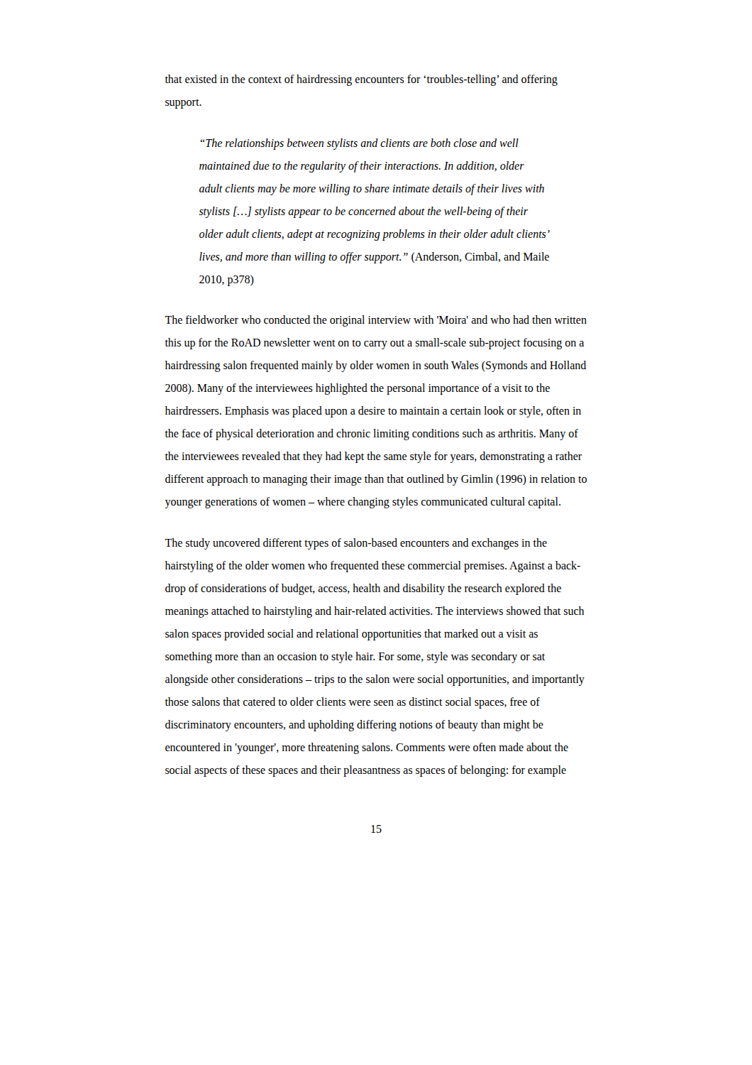that existed in the context of hairdressing encounters for ‘troubles-telling’ and offering support.
“The relationships between stylists and clients are both close and well maintained due to the regularity of their interactions. In addition, older adult clients may be more willing to share intimate details of their lives with stylists […] stylists appear to be concerned about the well-being of their older adult clients, adept at recognizing problems in their older adult clients’ lives, and more than willing to offer support.” (Anderson, Cimbal, and Maile 2010, p378)
The fieldworker who conducted the original interview with 'Moira' and who had then written this up for the RoAD newsletter went on to carry out a small-scale sub-project focusing on a hairdressing salon frequented mainly by older women in south Wales (Symonds and Holland 2008). Many of the interviewees highlighted the personal importance of a visit to the hairdressers. Emphasis was placed upon a desire to maintain a certain look or style, often in the face of physical deterioration and chronic limiting conditions such as arthritis. Many of the interviewees revealed that they had kept the same style for years, demonstrating a rather different approach to managing their image than that outlined by Gimlin (1996) in relation to younger generations of women – where changing styles communicated cultural capital.
The study uncovered different types of salon-based encounters and exchanges in the hairstyling of the older women who frequented these commercial premises. Against a back-drop of considerations of budget, access, health and disability the research explored the meanings attached to hairstyling and hair-related activities. The interviews showed that such salon spaces provided social and relational opportunities that marked out a visit as something more than an occasion to style hair. For some, style was secondary or sat alongside other considerations – trips to the salon were social opportunities, and importantly those salons that catered to older clients were seen as distinct social spaces, free of discriminatory encounters, and upholding differing notions of beauty than might be encountered in 'younger', more threatening salons. Comments were often made about the social aspects of these spaces and their pleasantness as spaces of belonging: for example
15